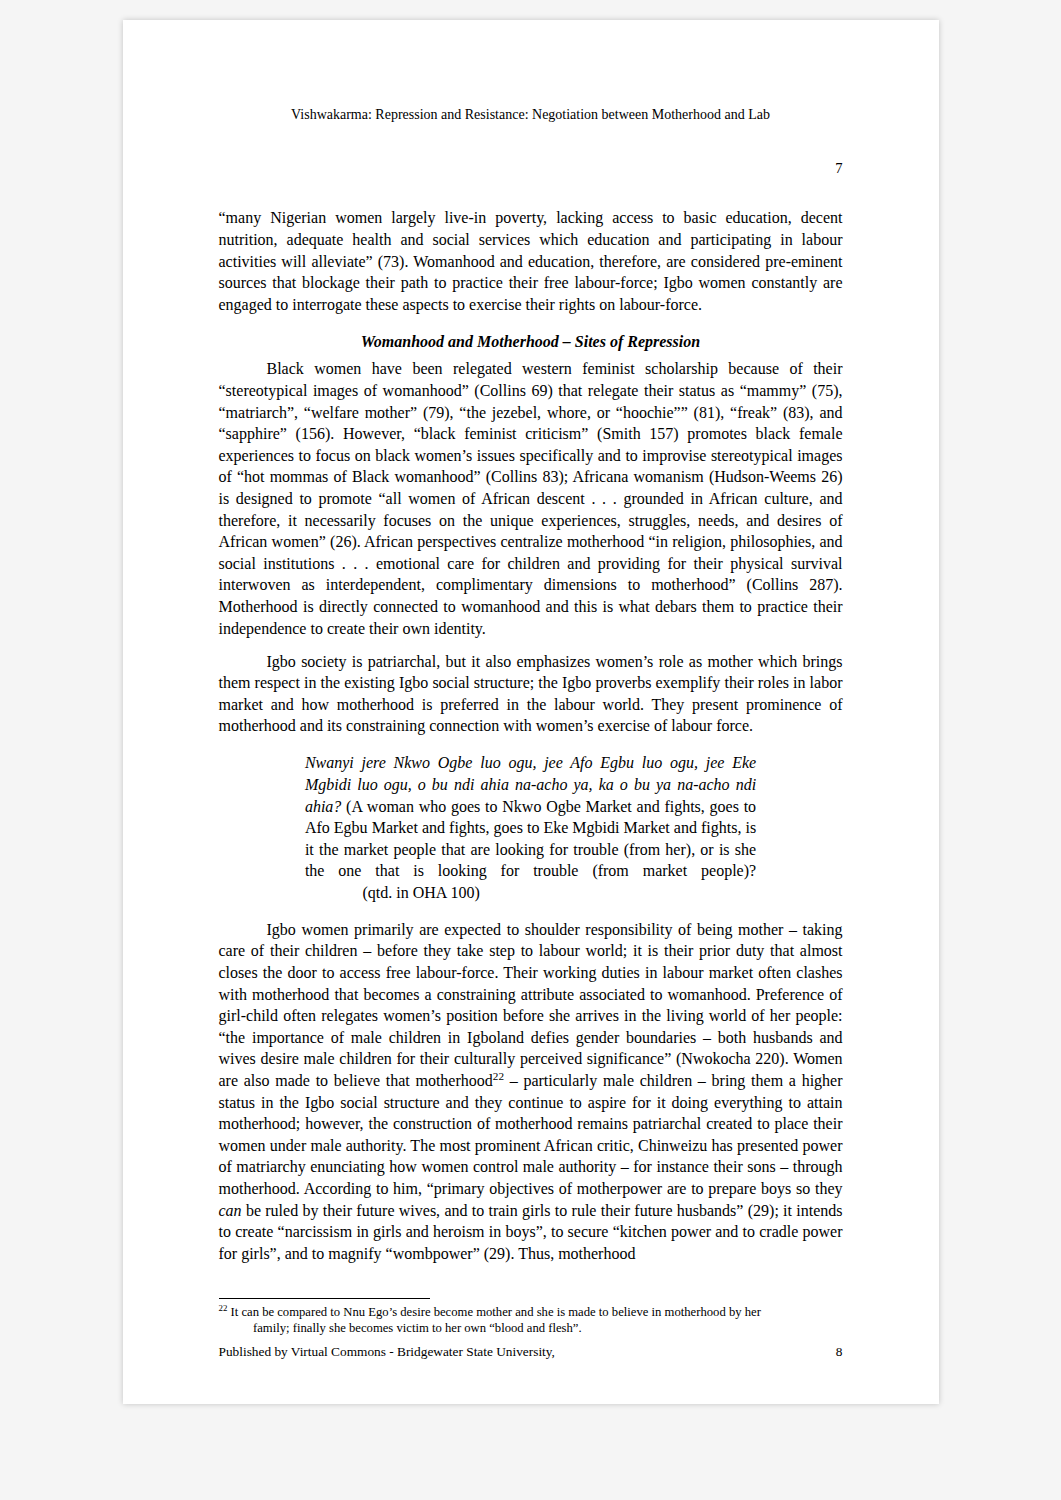Vishwakarma: Repression and Resistance: Negotiation between Motherhood and Lab
7
“many Nigerian women largely live-in poverty, lacking access to basic education, decent nutrition, adequate health and social services which education and participating in labour activities will alleviate” (73). Womanhood and education, therefore, are considered pre-eminent sources that blockage their path to practice their free labour-force; Igbo women constantly are engaged to interrogate these aspects to exercise their rights on labour-force.
Womanhood and Motherhood – Sites of Repression
Black women have been relegated western feminist scholarship because of their “stereotypical images of womanhood” (Collins 69) that relegate their status as “mammy” (75), “matriarch”, “welfare mother” (79), “the jezebel, whore, or “hoochie”” (81), “freak” (83), and “sapphire” (156). However, “black feminist criticism” (Smith 157) promotes black female experiences to focus on black women’s issues specifically and to improvise stereotypical images of “hot mommas of Black womanhood” (Collins 83); Africana womanism (Hudson-Weems 26) is designed to promote “all women of African descent . . . grounded in African culture, and therefore, it necessarily focuses on the unique experiences, struggles, needs, and desires of African women” (26). African perspectives centralize motherhood “in religion, philosophies, and social institutions . . . emotional care for children and providing for their physical survival interwoven as interdependent, complimentary dimensions to motherhood” (Collins 287). Motherhood is directly connected to womanhood and this is what debars them to practice their independence to create their own identity.
Igbo society is patriarchal, but it also emphasizes women’s role as mother which brings them respect in the existing Igbo social structure; the Igbo proverbs exemplify their roles in labor market and how motherhood is preferred in the labour world. They present prominence of motherhood and its constraining connection with women’s exercise of labour force.
Nwanyi jere Nkwo Ogbe luo ogu, jee Afo Egbu luo ogu, jee Eke Mgbidi luo ogu, o bu ndi ahia na-acho ya, ka o bu ya na-acho ndi ahia? (A woman who goes to Nkwo Ogbe Market and fights, goes to Afo Egbu Market and fights, goes to Eke Mgbidi Market and fights, is it the market people that are looking for trouble (from her), or is she the one that is looking for trouble (from market people)? (qtd. in OHA 100)
Igbo women primarily are expected to shoulder responsibility of being mother – taking care of their children – before they take step to labour world; it is their prior duty that almost closes the door to access free labour-force. Their working duties in labour market often clashes with motherhood that becomes a constraining attribute associated to womanhood. Preference of girl-child often relegates women’s position before she arrives in the living world of her people: “the importance of male children in Igboland defies gender boundaries – both husbands and wives desire male children for their culturally perceived significance” (Nwokocha 220). Women are also made to believe that motherhood22 – particularly male children – bring them a higher status in the Igbo social structure and they continue to aspire for it doing everything to attain motherhood; however, the construction of motherhood remains patriarchal created to place their women under male authority. The most prominent African critic, Chinweizu has presented power of matriarchy enunciating how women control male authority – for instance their sons – through motherhood. According to him, “primary objectives of motherpower are to prepare boys so they can be ruled by their future wives, and to train girls to rule their future husbands” (29); it intends to create “narcissism in girls and heroism in boys”, to secure “kitchen power and to cradle power for girls”, and to magnify “wombpower” (29). Thus, motherhood
22 It can be compared to Nnu Ego’s desire become mother and she is made to believe in motherhood by her family; finally she becomes victim to her own “blood and flesh”.
Published by Virtual Commons - Bridgewater State University, 8